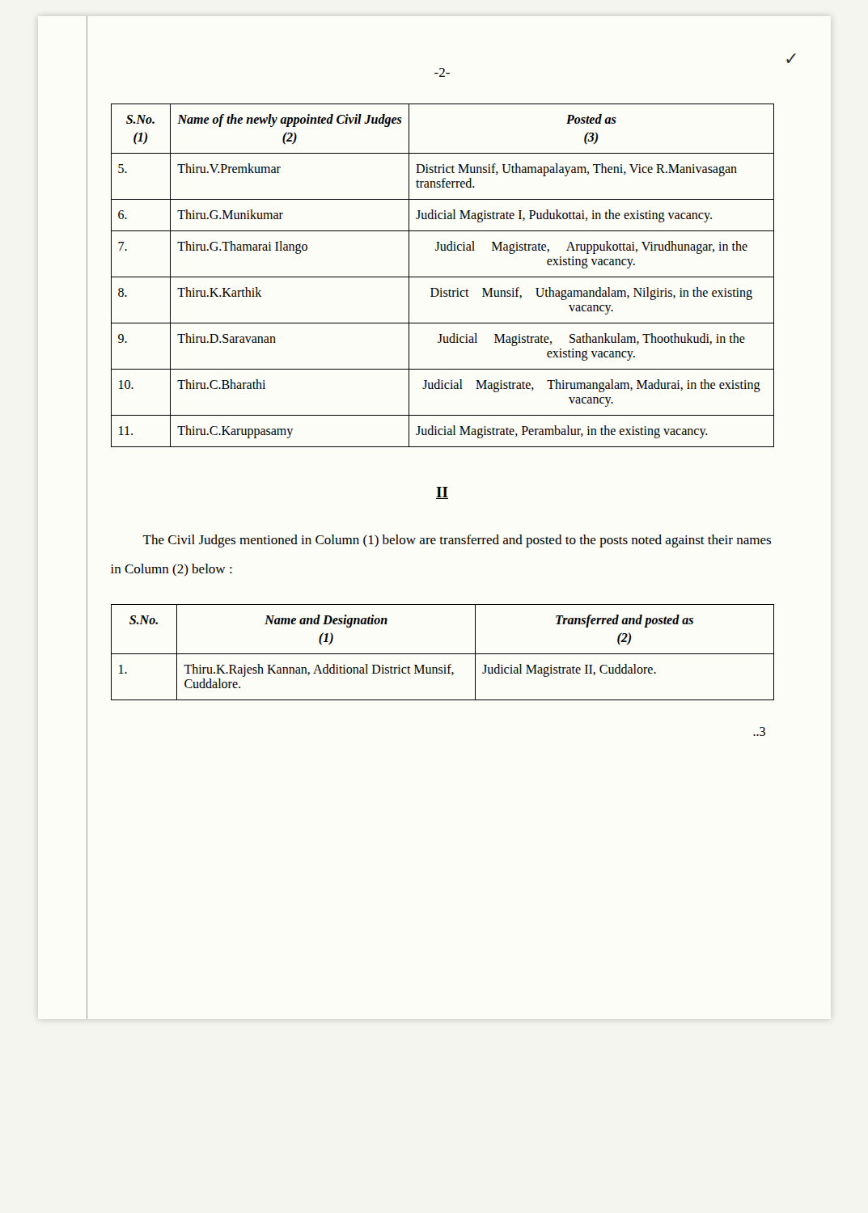✓
-2-
| S.No. (1) | Name of the newly appointed Civil Judges (2) | Posted as (3) |
| --- | --- | --- |
| 5. | Thiru.V.Premkumar | District Munsif, Uthamapalayam, Theni, Vice R.Manivasagan transferred. |
| 6. | Thiru.G.Munikumar | Judicial Magistrate I, Pudukottai, in the existing vacancy. |
| 7. | Thiru.G.Thamarai Ilango | Judicial Magistrate, Aruppukottai, Virudhunagar, in the existing vacancy. |
| 8. | Thiru.K.Karthik | District Munsif, Uthagamandalam, Nilgiris, in the existing vacancy. |
| 9. | Thiru.D.Saravanan | Judicial Magistrate, Sathankulam, Thoothukudi, in the existing vacancy. |
| 10. | Thiru.C.Bharathi | Judicial Magistrate, Thirumangalam, Madurai, in the existing vacancy. |
| 11. | Thiru.C.Karuppasamy | Judicial Magistrate, Perambalur, in the existing vacancy. |
II
The Civil Judges mentioned in Column (1) below are transferred and posted to the posts noted against their names in Column (2) below :
| S.No. | Name and Designation (1) | Transferred and posted as (2) |
| --- | --- | --- |
| 1. | Thiru.K.Rajesh Kannan, Additional District Munsif, Cuddalore. | Judicial Magistrate II, Cuddalore. |
..3